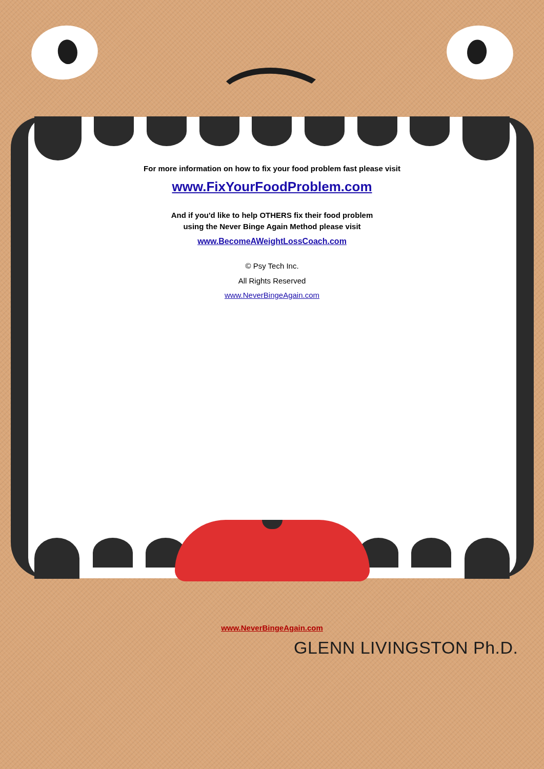For more information on how to fix your food problem fast please visit
www.FixYourFoodProblem.com
And if you'd like to help OTHERS fix their food problem
using the Never Binge Again Method please visit
www.BecomeAWeightLossCoach.com
© Psy Tech Inc.
All Rights Reserved
www.NeverBingeAgain.com
www.NeverBingeAgain.com
GLENN LIVINGSTON Ph.D.